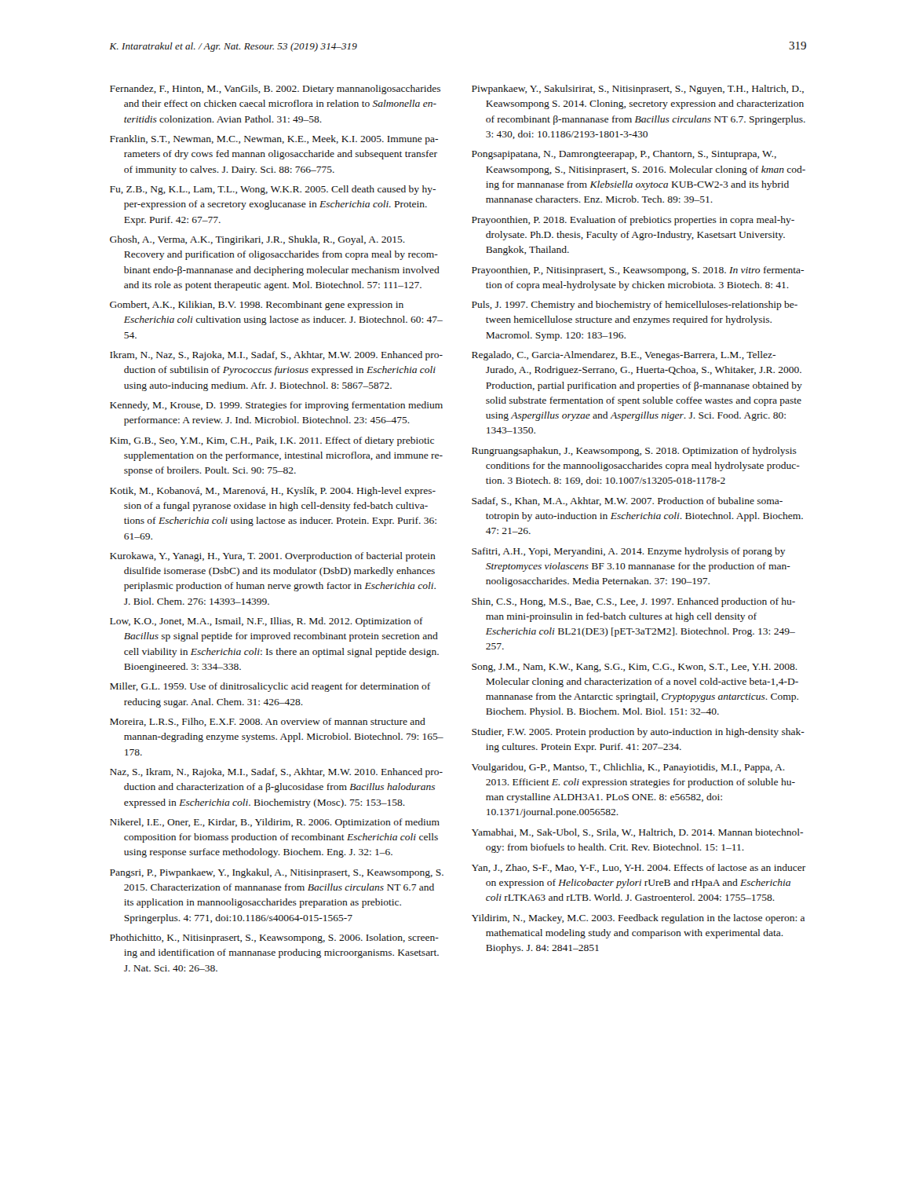K. Intaratrakul et al. / Agr. Nat. Resour. 53 (2019) 314–319
319
Fernandez, F., Hinton, M., VanGils, B. 2002. Dietary mannanoligosaccharides and their effect on chicken caecal microflora in relation to Salmonella enteritidis colonization. Avian Pathol. 31: 49–58.
Franklin, S.T., Newman, M.C., Newman, K.E., Meek, K.I. 2005. Immune parameters of dry cows fed mannan oligosaccharide and subsequent transfer of immunity to calves. J. Dairy. Sci. 88: 766–775.
Fu, Z.B., Ng, K.L., Lam, T.L., Wong, W.K.R. 2005. Cell death caused by hyper-expression of a secretory exoglucanase in Escherichia coli. Protein. Expr. Purif. 42: 67–77.
Ghosh, A., Verma, A.K., Tingirikari, J.R., Shukla, R., Goyal, A. 2015. Recovery and purification of oligosaccharides from copra meal by recombinant endo-β-mannanase and deciphering molecular mechanism involved and its role as potent therapeutic agent. Mol. Biotechnol. 57: 111–127.
Gombert, A.K., Kilikian, B.V. 1998. Recombinant gene expression in Escherichia coli cultivation using lactose as inducer. J. Biotechnol. 60: 47–54.
Ikram, N., Naz, S., Rajoka, M.I., Sadaf, S., Akhtar, M.W. 2009. Enhanced production of subtilisin of Pyrococcus furiosus expressed in Escherichia coli using auto-inducing medium. Afr. J. Biotechnol. 8: 5867–5872.
Kennedy, M., Krouse, D. 1999. Strategies for improving fermentation medium performance: A review. J. Ind. Microbiol. Biotechnol. 23: 456–475.
Kim, G.B., Seo, Y.M., Kim, C.H., Paik, I.K. 2011. Effect of dietary prebiotic supplementation on the performance, intestinal microflora, and immune response of broilers. Poult. Sci. 90: 75–82.
Kotik, M., Kobanová, M., Marenová, H., Kyslík, P. 2004. High-level expression of a fungal pyranose oxidase in high cell-density fed-batch cultivations of Escherichia coli using lactose as inducer. Protein. Expr. Purif. 36: 61–69.
Kurokawa, Y., Yanagi, H., Yura, T. 2001. Overproduction of bacterial protein disulfide isomerase (DsbC) and its modulator (DsbD) markedly enhances periplasmic production of human nerve growth factor in Escherichia coli. J. Biol. Chem. 276: 14393–14399.
Low, K.O., Jonet, M.A., Ismail, N.F., Illias, R. Md. 2012. Optimization of Bacillus sp signal peptide for improved recombinant protein secretion and cell viability in Escherichia coli: Is there an optimal signal peptide design. Bioengineered. 3: 334–338.
Miller, G.L. 1959. Use of dinitrosalicyclic acid reagent for determination of reducing sugar. Anal. Chem. 31: 426–428.
Moreira, L.R.S., Filho, E.X.F. 2008. An overview of mannan structure and mannan-degrading enzyme systems. Appl. Microbiol. Biotechnol. 79: 165–178.
Naz, S., Ikram, N., Rajoka, M.I., Sadaf, S., Akhtar, M.W. 2010. Enhanced production and characterization of a β-glucosidase from Bacillus halodurans expressed in Escherichia coli. Biochemistry (Mosc). 75: 153–158.
Nikerel, I.E., Oner, E., Kirdar, B., Yildirim, R. 2006. Optimization of medium composition for biomass production of recombinant Escherichia coli cells using response surface methodology. Biochem. Eng. J. 32: 1–6.
Pangsri, P., Piwpankaew, Y., Ingkakul, A., Nitisinprasert, S., Keawsompong, S. 2015. Characterization of mannanase from Bacillus circulans NT 6.7 and its application in mannooligosaccharides preparation as prebiotic. Springerplus. 4: 771, doi:10.1186/s40064-015-1565-7
Phothichitto, K., Nitisinprasert, S., Keawsompong, S. 2006. Isolation, screening and identification of mannanase producing microorganisms. Kasetsart. J. Nat. Sci. 40: 26–38.
Piwpankaew, Y., Sakulsirirat, S., Nitisinprasert, S., Nguyen, T.H., Haltrich, D., Keawsompong S. 2014. Cloning, secretory expression and characterization of recombinant β-mannanase from Bacillus circulans NT 6.7. Springerplus. 3: 430, doi: 10.1186/2193-1801-3-430
Pongsapipatana, N., Damrongteerapap, P., Chantorn, S., Sintuprapa, W., Keawsompong, S., Nitisinprasert, S. 2016. Molecular cloning of kman coding for mannanase from Klebsiella oxytoca KUB-CW2-3 and its hybrid mannanase characters. Enz. Microb. Tech. 89: 39–51.
Prayoonthien, P. 2018. Evaluation of prebiotics properties in copra meal-hydrolysate. Ph.D. thesis, Faculty of Agro-Industry, Kasetsart University. Bangkok, Thailand.
Prayoonthien, P., Nitisinprasert, S., Keawsompong, S. 2018. In vitro fermentation of copra meal-hydrolysate by chicken microbiota. 3 Biotech. 8: 41.
Puls, J. 1997. Chemistry and biochemistry of hemicelluloses-relationship between hemicellulose structure and enzymes required for hydrolysis. Macromol. Symp. 120: 183–196.
Regalado, C., Garcia-Almendarez, B.E., Venegas-Barrera, L.M., Tellez-Jurado, A., Rodriguez-Serrano, G., Huerta-Qchoa, S., Whitaker, J.R. 2000. Production, partial purification and properties of β-mannanase obtained by solid substrate fermentation of spent soluble coffee wastes and copra paste using Aspergillus oryzae and Aspergillus niger. J. Sci. Food. Agric. 80: 1343–1350.
Rungruangsaphakun, J., Keawsompong, S. 2018. Optimization of hydrolysis conditions for the mannooligosaccharides copra meal hydrolysate production. 3 Biotech. 8: 169, doi: 10.1007/s13205-018-1178-2
Sadaf, S., Khan, M.A., Akhtar, M.W. 2007. Production of bubaline somatotropin by auto-induction in Escherichia coli. Biotechnol. Appl. Biochem. 47: 21–26.
Safitri, A.H., Yopi, Meryandini, A. 2014. Enzyme hydrolysis of porang by Streptomyces violascens BF 3.10 mannanase for the production of mannooligosaccharides. Media Peternakan. 37: 190–197.
Shin, C.S., Hong, M.S., Bae, C.S., Lee, J. 1997. Enhanced production of human mini-proinsulin in fed-batch cultures at high cell density of Escherichia coli BL21(DE3) [pET-3aT2M2]. Biotechnol. Prog. 13: 249–257.
Song, J.M., Nam, K.W., Kang, S.G., Kim, C.G., Kwon, S.T., Lee, Y.H. 2008. Molecular cloning and characterization of a novel cold-active beta-1,4-D-mannanase from the Antarctic springtail, Cryptopygus antarcticus. Comp. Biochem. Physiol. B. Biochem. Mol. Biol. 151: 32–40.
Studier, F.W. 2005. Protein production by auto-induction in high-density shaking cultures. Protein Expr. Purif. 41: 207–234.
Voulgaridou, G-P., Mantso, T., Chlichlia, K., Panayiotidis, M.I., Pappa, A. 2013. Efficient E. coli expression strategies for production of soluble human crystalline ALDH3A1. PLoS ONE. 8: e56582, doi: 10.1371/journal.pone.0056582.
Yamabhai, M., Sak-Ubol, S., Srila, W., Haltrich, D. 2014. Mannan biotechnology: from biofuels to health. Crit. Rev. Biotechnol. 15: 1–11.
Yan, J., Zhao, S-F., Mao, Y-F., Luo, Y-H. 2004. Effects of lactose as an inducer on expression of Helicobacter pylori rUreB and rHpaA and Escherichia coli rLTKA63 and rLTB. World. J. Gastroenterol. 2004: 1755–1758.
Yildirim, N., Mackey, M.C. 2003. Feedback regulation in the lactose operon: a mathematical modeling study and comparison with experimental data. Biophys. J. 84: 2841–2851